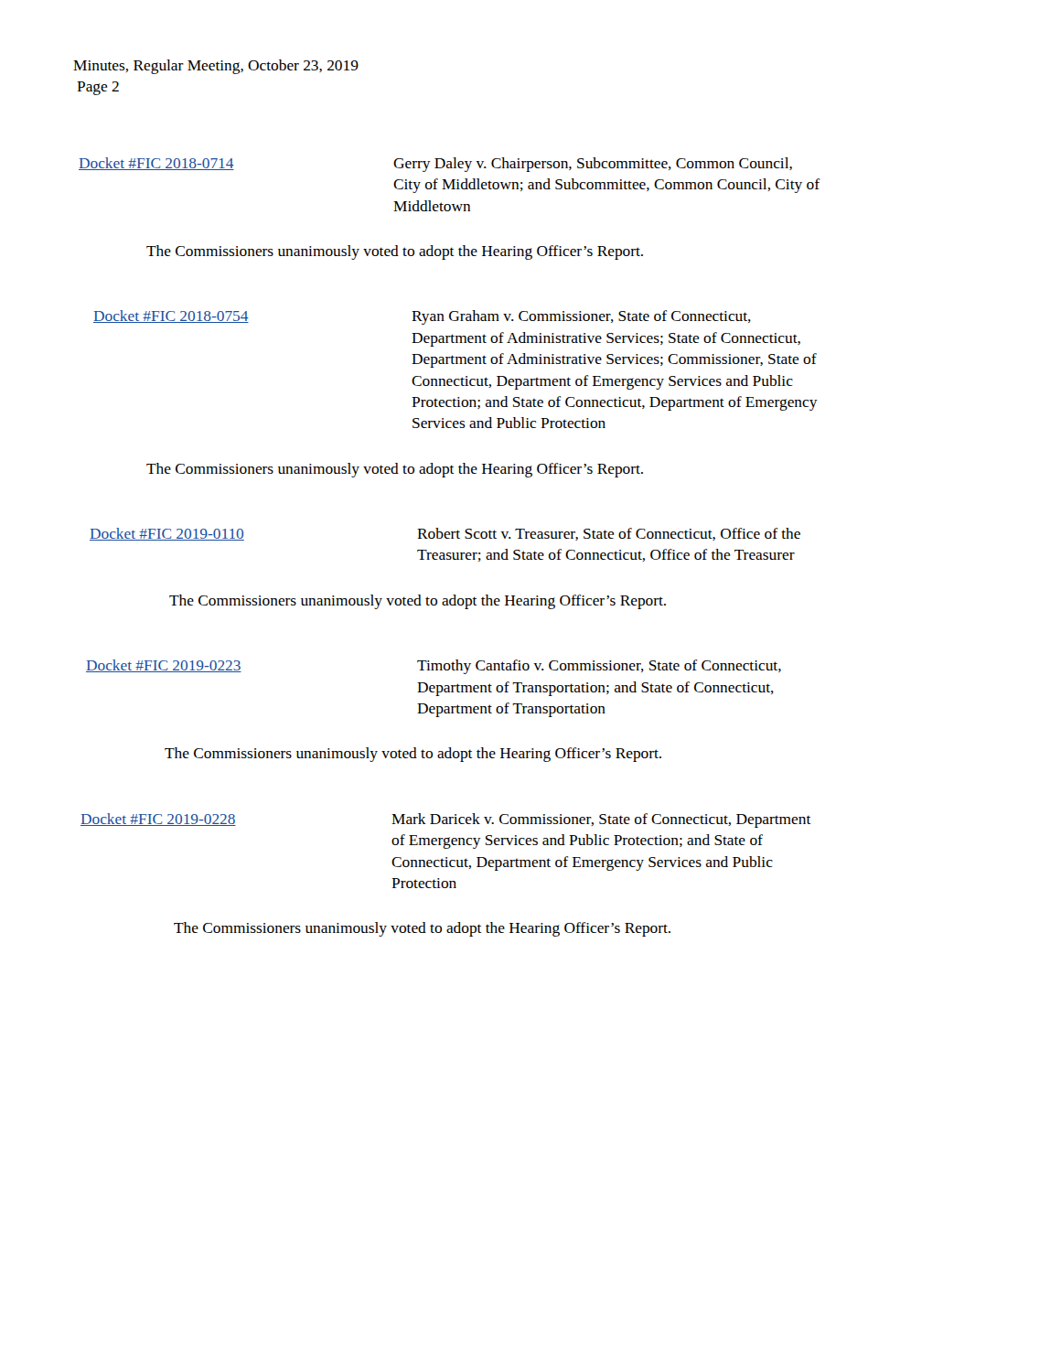Minutes, Regular Meeting, October 23, 2019
Page 2
Docket #FIC 2018-0714
Gerry Daley v. Chairperson, Subcommittee, Common Council, City of Middletown; and Subcommittee, Common Council, City of Middletown
The Commissioners unanimously voted to adopt the Hearing Officer’s Report.
Docket #FIC 2018-0754
Ryan Graham v. Commissioner, State of Connecticut, Department of Administrative Services; State of Connecticut, Department of Administrative Services; Commissioner, State of Connecticut, Department of Emergency Services and Public Protection; and State of Connecticut, Department of Emergency Services and Public Protection
The Commissioners unanimously voted to adopt the Hearing Officer’s Report.
Docket #FIC 2019-0110
Robert Scott v. Treasurer, State of Connecticut, Office of the Treasurer; and State of Connecticut, Office of the Treasurer
The Commissioners unanimously voted to adopt the Hearing Officer’s Report.
Docket #FIC 2019-0223
Timothy Cantafio v. Commissioner, State of Connecticut, Department of Transportation; and State of Connecticut, Department of Transportation
The Commissioners unanimously voted to adopt the Hearing Officer’s Report.
Docket #FIC 2019-0228
Mark Daricek v. Commissioner, State of Connecticut, Department of Emergency Services and Public Protection; and State of Connecticut, Department of Emergency Services and Public Protection
The Commissioners unanimously voted to adopt the Hearing Officer’s Report.